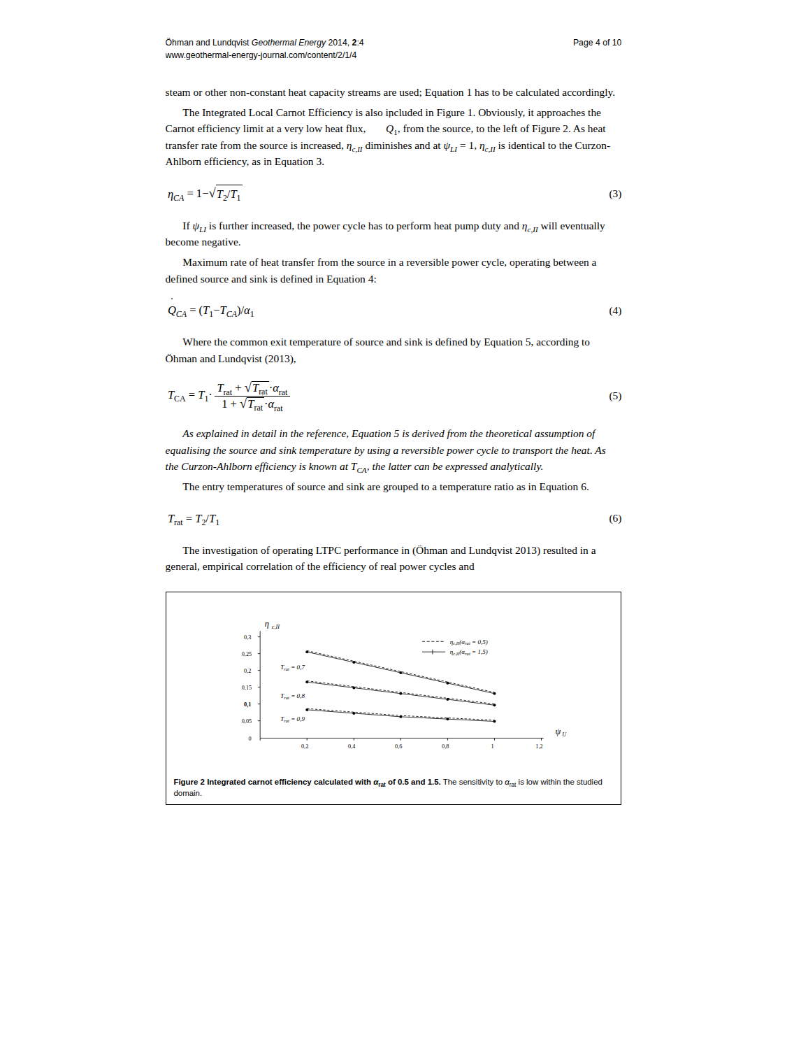Öhman and Lundqvist Geothermal Energy 2014, 2:4 www.geothermal-energy-journal.com/content/2/1/4
Page 4 of 10
steam or other non-constant heat capacity streams are used; Equation 1 has to be calculated accordingly.
The Integrated Local Carnot Efficiency is also included in Figure 1. Obviously, it approaches the Carnot efficiency limit at a very low heat flux, Q1, from the source, to the left of Figure 2. As heat transfer rate from the source is increased, ηc,II diminishes and at ψLI = 1, ηc,II is identical to the Curzon-Ahlborn efficiency, as in Equation 3.
ηCA = 1−T2/T1 (3)
If ψLI is further increased, the power cycle has to perform heat pump duty and ηc,II will eventually become negative.
Maximum rate of heat transfer from the source in a reversible power cycle, operating between a defined source and sink is defined in Equation 4:
QCA = (T1−TCA)/α1 (4)
Where the common exit temperature of source and sink is defined by Equation 5, according to Öhman and Lundqvist (2013),
TCA = T1·Trat + Trat·αrat 1 + Trat·αrat (5)
As explained in detail in the reference, Equation 5 is derived from the theoretical assumption of equalising the source and sink temperature by using a reversible power cycle to transport the heat. As the Curzon-Ahlborn efficiency is known at TCA, the latter can be expressed analytically.
The entry temperatures of source and sink are grouped to a temperature ratio as in Equation 6.
Trat = T2/T1 (6)
The investigation of operating LTPC performance in (Öhman and Lundqvist 2013) resulted in a general, empirical correlation of the efficiency of real power cycles and
η c,II 0,3 0,25 0,2 0,15 0,1 0,05 0 0,2 0,4 0,6 0,8 1 1,2 ψ U ηc,II(αrat = 0,5) ηc,II(αrat = 1,5) Trat = 0,7 Trat = 0,8 Trat = 0,9
Figure 2 Integrated carnot efficiency calculated with αrat of 0.5 and 1.5. The sensitivity to αrat is low within the studied domain.